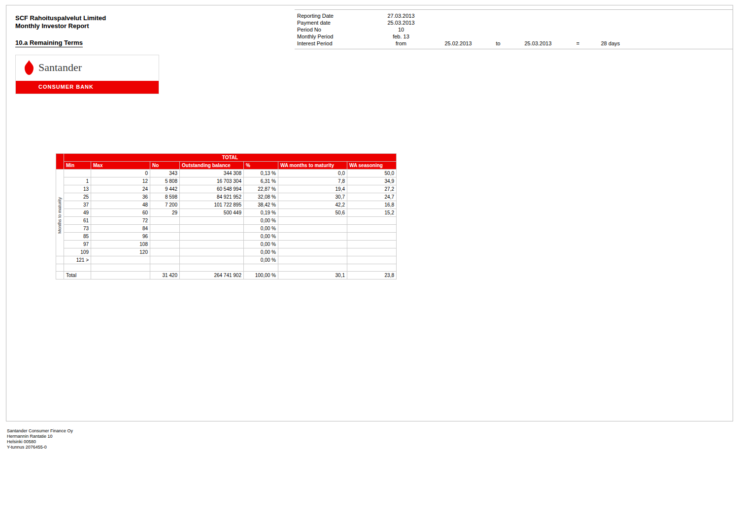SCF Rahoituspalvelut Limited
Monthly Investor Report
10.a Remaining Terms
| Reporting Date | 27.03.2013 | | | | |
| Payment date | 25.03.2013 | | | | |
| Period No | 10 | | | | |
| Monthly Period | feb. 13 | | | | |
| Interest Period | from | 25.02.2013 | to | 25.03.2013 | = | 28 days |
Santander
CONSUMER BANK
| | TOTAL |
| --- | --- |
| Min | Max | No | Outstanding balance | % | WA months to maturity | WA seasoning |
| Months to maturity | | 0 | 343 | 344 308 | 0,13 % | 0,0 | 50,0 |
| 1 | 12 | 5 808 | 16 703 304 | 6,31 % | 7,8 | 34,9 |
| 13 | 24 | 9 442 | 60 548 994 | 22,87 % | 19,4 | 27,2 |
| 25 | 36 | 8 598 | 84 921 952 | 32,08 % | 30,7 | 24,7 |
| 37 | 48 | 7 200 | 101 722 895 | 38,42 % | 42,2 | 16,8 |
| 49 | 60 | 29 | 500 449 | 0,19 % | 50,6 | 15,2 |
| 61 | 72 | | | 0,00 % | | |
| 73 | 84 | | | 0,00 % | | |
| 85 | 96 | | | 0,00 % | | |
| 97 | 108 | | | 0,00 % | | |
| 109 | 120 | | | 0,00 % | | |
| | 121 > | | | | 0,00 % | | |
| | Total | | 31 420 | 264 741 902 | 100,00 % | 30,1 | 23,8 |
Santander Consumer Finance Oy
Hermannin Rantatie 10
Helsinki 00580
Y-tunnus 2076455-0